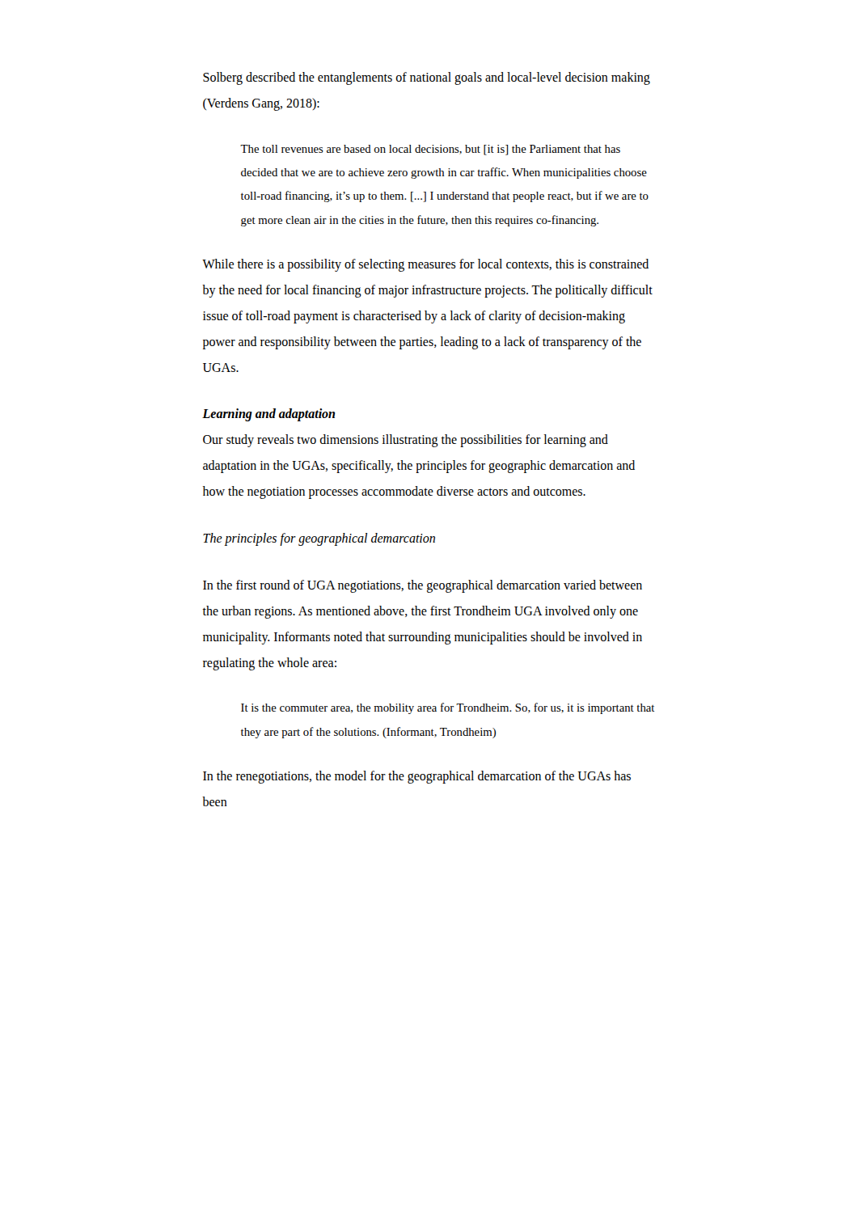Solberg described the entanglements of national goals and local-level decision making (Verdens Gang, 2018):
The toll revenues are based on local decisions, but [it is] the Parliament that has decided that we are to achieve zero growth in car traffic. When municipalities choose toll-road financing, it’s up to them. [...] I understand that people react, but if we are to get more clean air in the cities in the future, then this requires co-financing.
While there is a possibility of selecting measures for local contexts, this is constrained by the need for local financing of major infrastructure projects. The politically difficult issue of toll-road payment is characterised by a lack of clarity of decision-making power and responsibility between the parties, leading to a lack of transparency of the UGAs.
Learning and adaptation
Our study reveals two dimensions illustrating the possibilities for learning and adaptation in the UGAs, specifically, the principles for geographic demarcation and how the negotiation processes accommodate diverse actors and outcomes.
The principles for geographical demarcation
In the first round of UGA negotiations, the geographical demarcation varied between the urban regions. As mentioned above, the first Trondheim UGA involved only one municipality. Informants noted that surrounding municipalities should be involved in regulating the whole area:
It is the commuter area, the mobility area for Trondheim. So, for us, it is important that they are part of the solutions. (Informant, Trondheim)
In the renegotiations, the model for the geographical demarcation of the UGAs has been